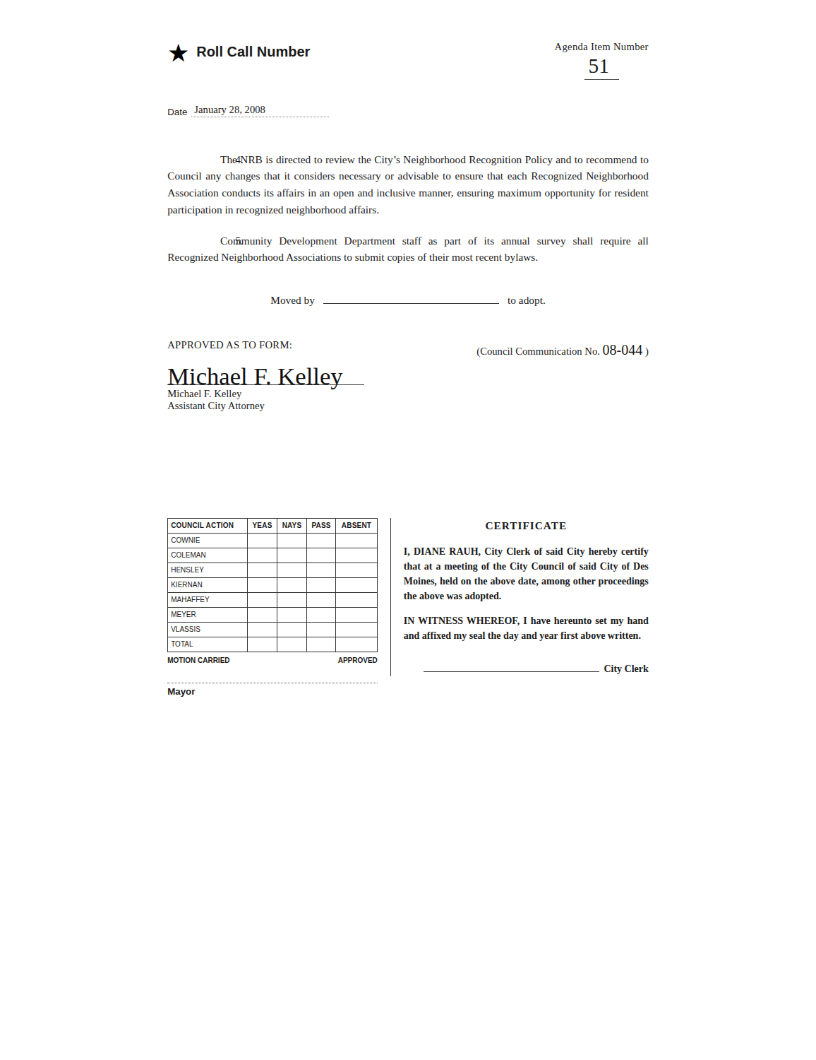★ Roll Call Number
Agenda Item Number
51
Date January 28, 2008
4. The NRB is directed to review the City’s Neighborhood Recognition Policy and to recommend to Council any changes that it considers necessary or advisable to ensure that each Recognized Neighborhood Association conducts its affairs in an open and inclusive manner, ensuring maximum opportunity for resident participation in recognized neighborhood affairs.
5. Community Development Department staff as part of its annual survey shall require all Recognized Neighborhood Associations to submit copies of their most recent bylaws.
Moved by to adopt.
APPROVED AS TO FORM:
Michael F. Kelley
Michael F. Kelley
Assistant City Attorney
(Council Communication No. 08-044 )
| COUNCIL ACTION | YEAS | NAYS | PASS | ABSENT |
| --- | --- | --- | --- | --- |
| COWNIE | | | | |
| COLEMAN | | | | |
| HENSLEY | | | | |
| KIERNAN | | | | |
| MAHAFFEY | | | | |
| MEYER | | | | |
| VLASSIS | | | | |
| TOTAL | | | | |
MOTION CARRIED APPROVED
Mayor
CERTIFICATE
I, DIANE RAUH, City Clerk of said City hereby certify that at a meeting of the City Council of said City of Des Moines, held on the above date, among other proceedings the above was adopted.
IN WITNESS WHEREOF, I have hereunto set my hand and affixed my seal the day and year first above written.
City Clerk